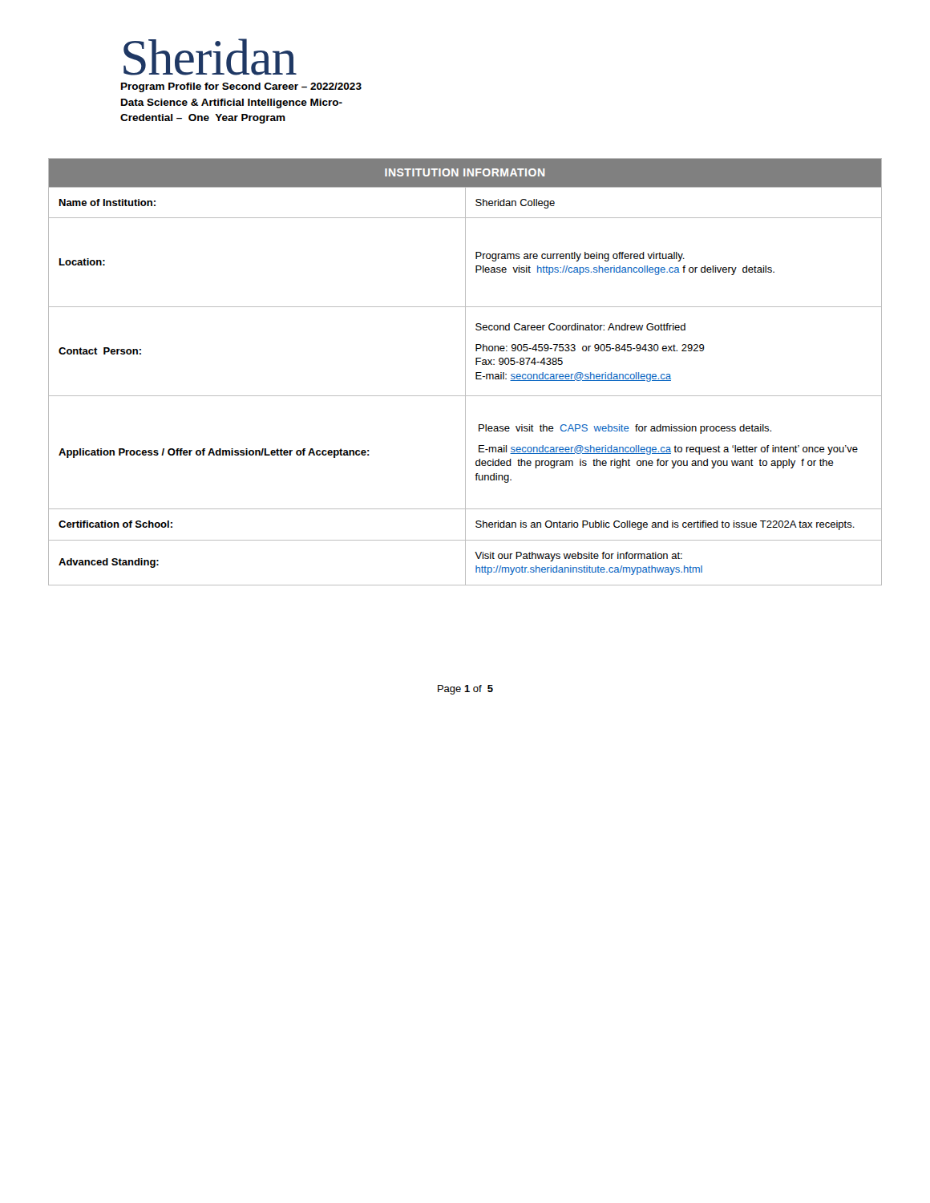Sheridan
Program Profile for Second Career – 2022/2023
Data Science & Artificial Intelligence Micro-
Credential – One Year Program
| INSTITUTION INFORMATION |
| --- |
| Name of Institution: | Sheridan College |
| Location: | Programs are currently being offered virtually. Please visit https://caps.sheridancollege.ca f or delivery details. |
| Contact Person: | Second Career Coordinator: Andrew Gottfried Phone: 905-459-7533 or 905-845-9430 ext. 2929 Fax: 905-874-4385 E-mail: secondcareer@sheridancollege.ca |
| Application Process / Offer of Admission/Letter of Acceptance: | Please visit the CAPS website for admission process details. E-mail secondcareer@sheridancollege.ca to request a ‘letter of intent’ once you’ve decided the program is the right one for you and you want to apply f or the funding. |
| Certification of School: | Sheridan is an Ontario Public College and is certified to issue T2202A tax receipts. |
| Advanced Standing: | Visit our Pathways website for information at: http://myotr.sheridaninstitute.ca/mypathways.html |
Page 1 of 5